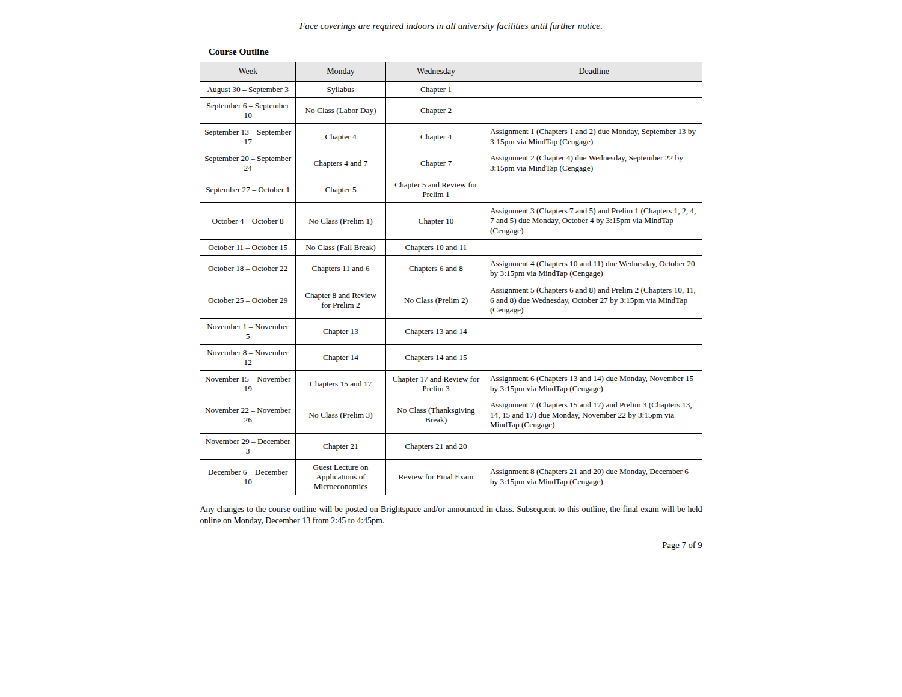Face coverings are required indoors in all university facilities until further notice.
Course Outline
| Week | Monday | Wednesday | Deadline |
| --- | --- | --- | --- |
| August 30 – September 3 | Syllabus | Chapter 1 | |
| September 6 – September 10 | No Class (Labor Day) | Chapter 2 | |
| September 13 – September 17 | Chapter 4 | Chapter 4 | Assignment 1 (Chapters 1 and 2) due Monday, September 13 by 3:15pm via MindTap (Cengage) |
| September 20 – September 24 | Chapters 4 and 7 | Chapter 7 | Assignment 2 (Chapter 4) due Wednesday, September 22 by 3:15pm via MindTap (Cengage) |
| September 27 – October 1 | Chapter 5 | Chapter 5 and Review for Prelim 1 | |
| October 4 – October 8 | No Class (Prelim 1) | Chapter 10 | Assignment 3 (Chapters 7 and 5) and Prelim 1 (Chapters 1, 2, 4, 7 and 5) due Monday, October 4 by 3:15pm via MindTap (Cengage) |
| October 11 – October 15 | No Class (Fall Break) | Chapters 10 and 11 | |
| October 18 – October 22 | Chapters 11 and 6 | Chapters 6 and 8 | Assignment 4 (Chapters 10 and 11) due Wednesday, October 20 by 3:15pm via MindTap (Cengage) |
| October 25 – October 29 | Chapter 8 and Review for Prelim 2 | No Class (Prelim 2) | Assignment 5 (Chapters 6 and 8) and Prelim 2 (Chapters 10, 11, 6 and 8) due Wednesday, October 27 by 3:15pm via MindTap (Cengage) |
| November 1 – November 5 | Chapter 13 | Chapters 13 and 14 | |
| November 8 – November 12 | Chapter 14 | Chapters 14 and 15 | |
| November 15 – November 19 | Chapters 15 and 17 | Chapter 17 and Review for Prelim 3 | Assignment 6 (Chapters 13 and 14) due Monday, November 15 by 3:15pm via MindTap (Cengage) |
| November 22 – November 26 | No Class (Prelim 3) | No Class (Thanksgiving Break) | Assignment 7 (Chapters 15 and 17) and Prelim 3 (Chapters 13, 14, 15 and 17) due Monday, November 22 by 3:15pm via MindTap (Cengage) |
| November 29 – December 3 | Chapter 21 | Chapters 21 and 20 | |
| December 6 – December 10 | Guest Lecture on Applications of Microeconomics | Review for Final Exam | Assignment 8 (Chapters 21 and 20) due Monday, December 6 by 3:15pm via MindTap (Cengage) |
Any changes to the course outline will be posted on Brightspace and/or announced in class. Subsequent to this outline, the final exam will be held online on Monday, December 13 from 2:45 to 4:45pm.
Page 7 of 9